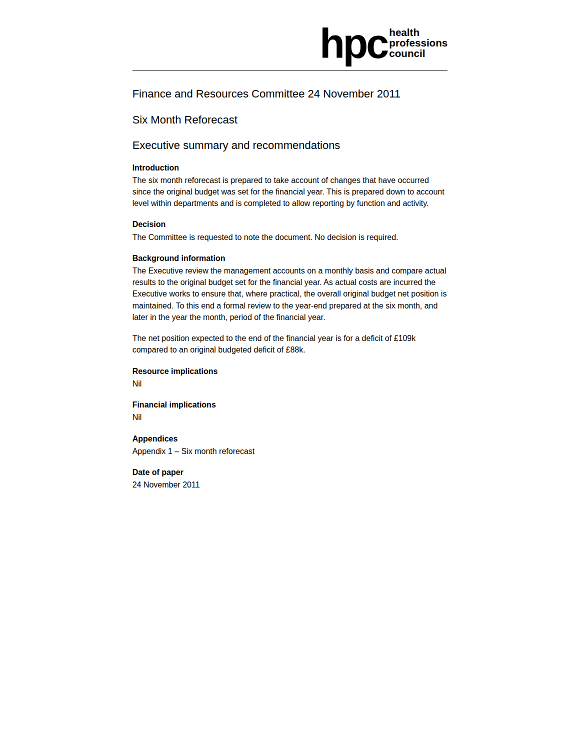hpc health
professions
council
Finance and Resources Committee 24 November 2011
Six Month Reforecast
Executive summary and recommendations
Introduction
The six month reforecast is prepared to take account of changes that have occurred since the original budget was set for the financial year. This is prepared down to account level within departments and is completed to allow reporting by function and activity.
Decision
The Committee is requested to note the document. No decision is required.
Background information
The Executive review the management accounts on a monthly basis and compare actual results to the original budget set for the financial year. As actual costs are incurred the Executive works to ensure that, where practical, the overall original budget net position is maintained. To this end a formal review to the year-end prepared at the six month, and later in the year the month, period of the financial year.
The net position expected to the end of the financial year is for a deficit of £109k compared to an original budgeted deficit of £88k.
Resource implications
Nil
Financial implications
Nil
Appendices
Appendix 1 – Six month reforecast
Date of paper
24 November 2011